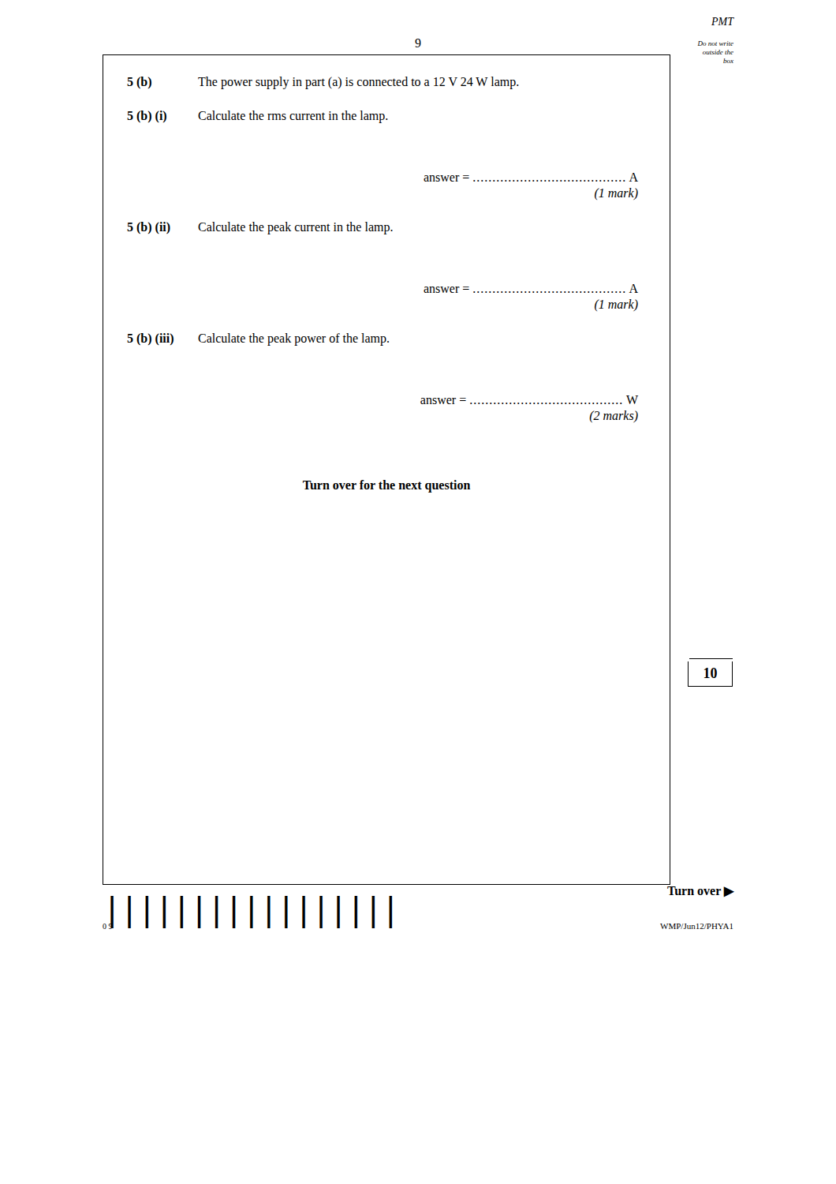PMT
9
Do not write
outside the
box
5 (b)
The power supply in part (a) is connected to a 12 V 24 W lamp.
5 (b) (i)
Calculate the rms current in the lamp.
answer = ....................................... A
(1 mark)
5 (b) (ii)
Calculate the peak current in the lamp.
answer = ....................................... A
(1 mark)
5 (b) (iii)
Calculate the peak power of the lamp.
answer = ....................................... W
(2 marks)
Turn over for the next question
10
|||||||||||||||||
0 9
WMP/Jun12/PHYA1
Turn over ▶